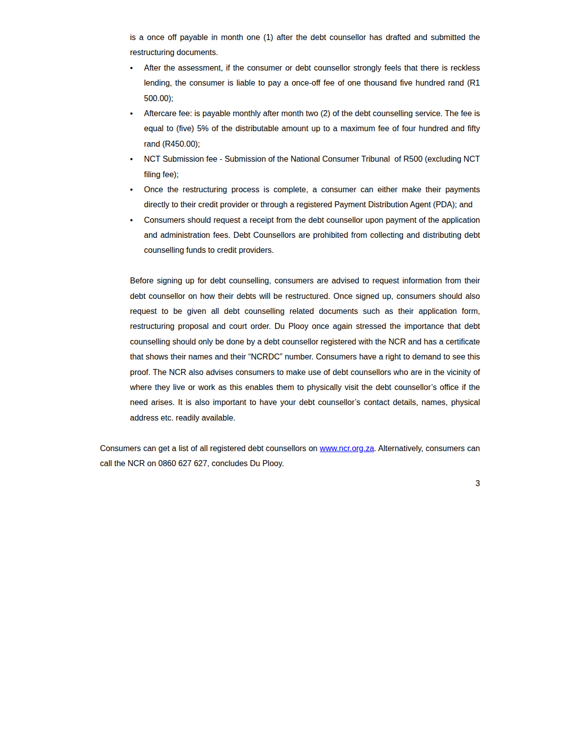is a once off payable in month one (1) after the debt counsellor has drafted and submitted the restructuring documents.
After the assessment, if the consumer or debt counsellor strongly feels that there is reckless lending, the consumer is liable to pay a once-off fee of one thousand five hundred rand (R1 500.00);
Aftercare fee: is payable monthly after month two (2) of the debt counselling service. The fee is equal to (five) 5% of the distributable amount up to a maximum fee of four hundred and fifty rand (R450.00);
NCT Submission fee - Submission of the National Consumer Tribunal of R500 (excluding NCT filing fee);
Once the restructuring process is complete, a consumer can either make their payments directly to their credit provider or through a registered Payment Distribution Agent (PDA); and
Consumers should request a receipt from the debt counsellor upon payment of the application and administration fees. Debt Counsellors are prohibited from collecting and distributing debt counselling funds to credit providers.
Before signing up for debt counselling, consumers are advised to request information from their debt counsellor on how their debts will be restructured. Once signed up, consumers should also request to be given all debt counselling related documents such as their application form, restructuring proposal and court order. Du Plooy once again stressed the importance that debt counselling should only be done by a debt counsellor registered with the NCR and has a certificate that shows their names and their “NCRDC” number. Consumers have a right to demand to see this proof. The NCR also advises consumers to make use of debt counsellors who are in the vicinity of where they live or work as this enables them to physically visit the debt counsellor’s office if the need arises. It is also important to have your debt counsellor’s contact details, names, physical address etc. readily available.
Consumers can get a list of all registered debt counsellors on www.ncr.org.za. Alternatively, consumers can call the NCR on 0860 627 627, concludes Du Plooy.
3